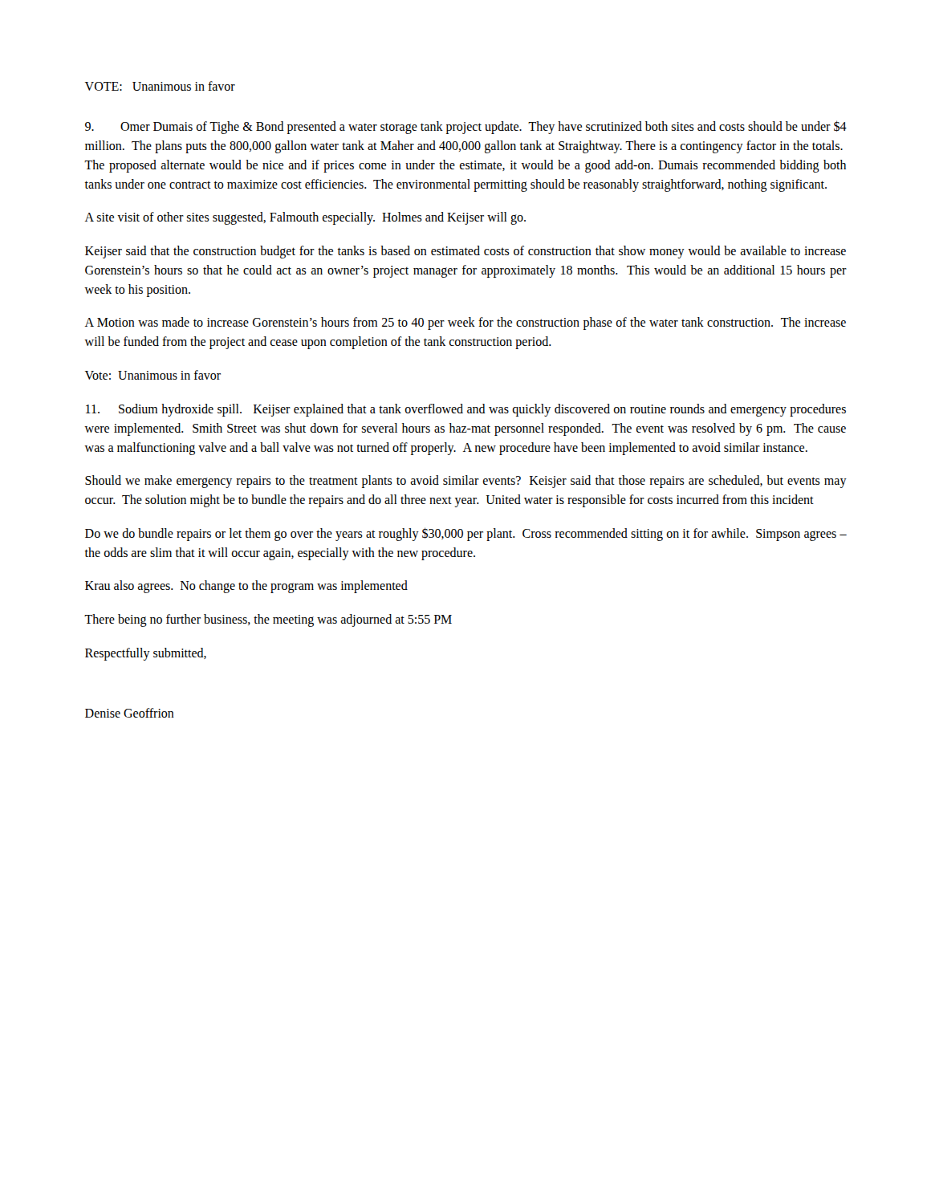VOTE: Unanimous in favor
9. Omer Dumais of Tighe & Bond presented a water storage tank project update. They have scrutinized both sites and costs should be under $4 million. The plans puts the 800,000 gallon water tank at Maher and 400,000 gallon tank at Straightway. There is a contingency factor in the totals. The proposed alternate would be nice and if prices come in under the estimate, it would be a good add-on. Dumais recommended bidding both tanks under one contract to maximize cost efficiencies. The environmental permitting should be reasonably straightforward, nothing significant.
A site visit of other sites suggested, Falmouth especially. Holmes and Keijser will go.
Keijser said that the construction budget for the tanks is based on estimated costs of construction that show money would be available to increase Gorenstein’s hours so that he could act as an owner’s project manager for approximately 18 months. This would be an additional 15 hours per week to his position.
A Motion was made to increase Gorenstein’s hours from 25 to 40 per week for the construction phase of the water tank construction. The increase will be funded from the project and cease upon completion of the tank construction period.
Vote: Unanimous in favor
11. Sodium hydroxide spill. Keijser explained that a tank overflowed and was quickly discovered on routine rounds and emergency procedures were implemented. Smith Street was shut down for several hours as haz-mat personnel responded. The event was resolved by 6 pm. The cause was a malfunctioning valve and a ball valve was not turned off properly. A new procedure have been implemented to avoid similar instance.
Should we make emergency repairs to the treatment plants to avoid similar events? Keisjer said that those repairs are scheduled, but events may occur. The solution might be to bundle the repairs and do all three next year. United water is responsible for costs incurred from this incident
Do we do bundle repairs or let them go over the years at roughly $30,000 per plant. Cross recommended sitting on it for awhile. Simpson agrees – the odds are slim that it will occur again, especially with the new procedure.
Krau also agrees. No change to the program was implemented
There being no further business, the meeting was adjourned at 5:55 PM
Respectfully submitted,
Denise Geoffrion